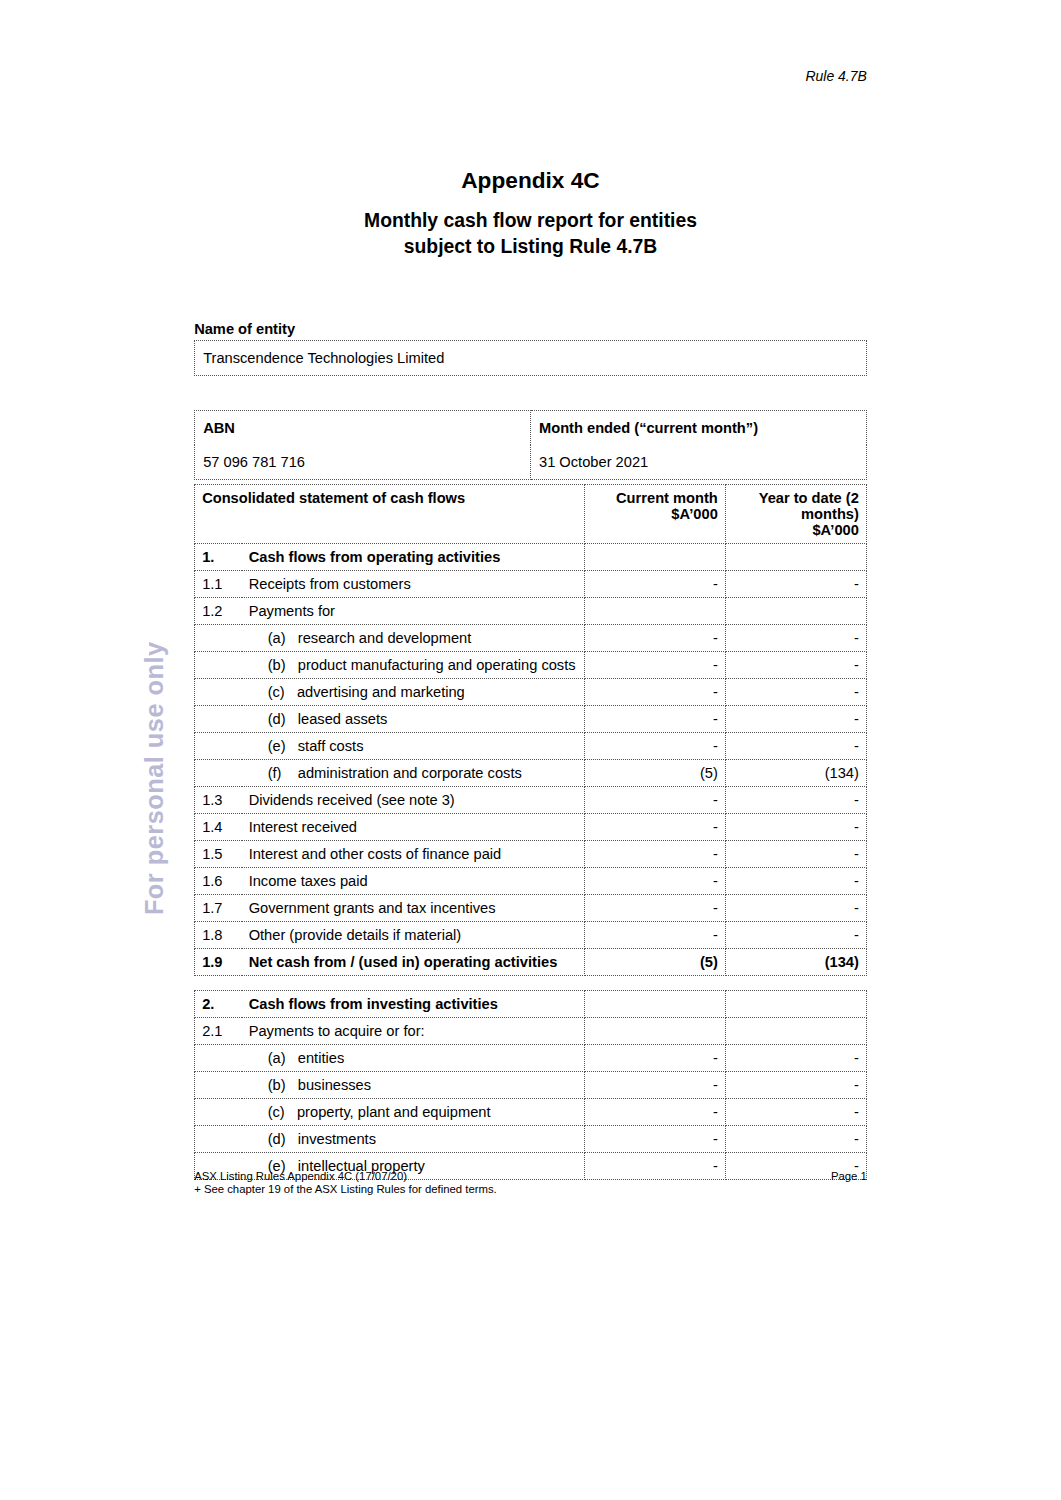For personal use only
Rule 4.7B
Appendix 4C
Monthly cash flow report for entities
subject to Listing Rule 4.7B
Name of entity
| Transcendence Technologies Limited |
| ABN | Month ended (“current month”) |
| 57 096 781 716 | 31 October 2021 |
| Consolidated statement of cash flows | Current month $A’000 | Year to date (2 months) $A’000 |
| --- | --- | --- |
| 1. | Cash flows from operating activities | | |
| 1.1 | Receipts from customers | - | - |
| 1.2 | Payments for | | |
| | (a) research and development | - | - |
| | (b) product manufacturing and operating costs | - | - |
| | (c) advertising and marketing | - | - |
| | (d) leased assets | - | - |
| | (e) staff costs | - | - |
| | (f) administration and corporate costs | (5) | (134) |
| 1.3 | Dividends received (see note 3) | - | - |
| 1.4 | Interest received | - | - |
| 1.5 | Interest and other costs of finance paid | - | - |
| 1.6 | Income taxes paid | - | - |
| 1.7 | Government grants and tax incentives | - | - |
| 1.8 | Other (provide details if material) | - | - |
| 1.9 | Net cash from / (used in) operating activities | (5) | (134) |
| 2. | Cash flows from investing activities | | |
| 2.1 | Payments to acquire or for: | | |
| | (a) entities | - | - |
| | (b) businesses | - | - |
| | (c) property, plant and equipment | - | - |
| | (d) investments | - | - |
| | (e) intellectual property | - | - |
ASX Listing Rules Appendix 4C (17/07/20)
Page 1
+ See chapter 19 of the ASX Listing Rules for defined terms.